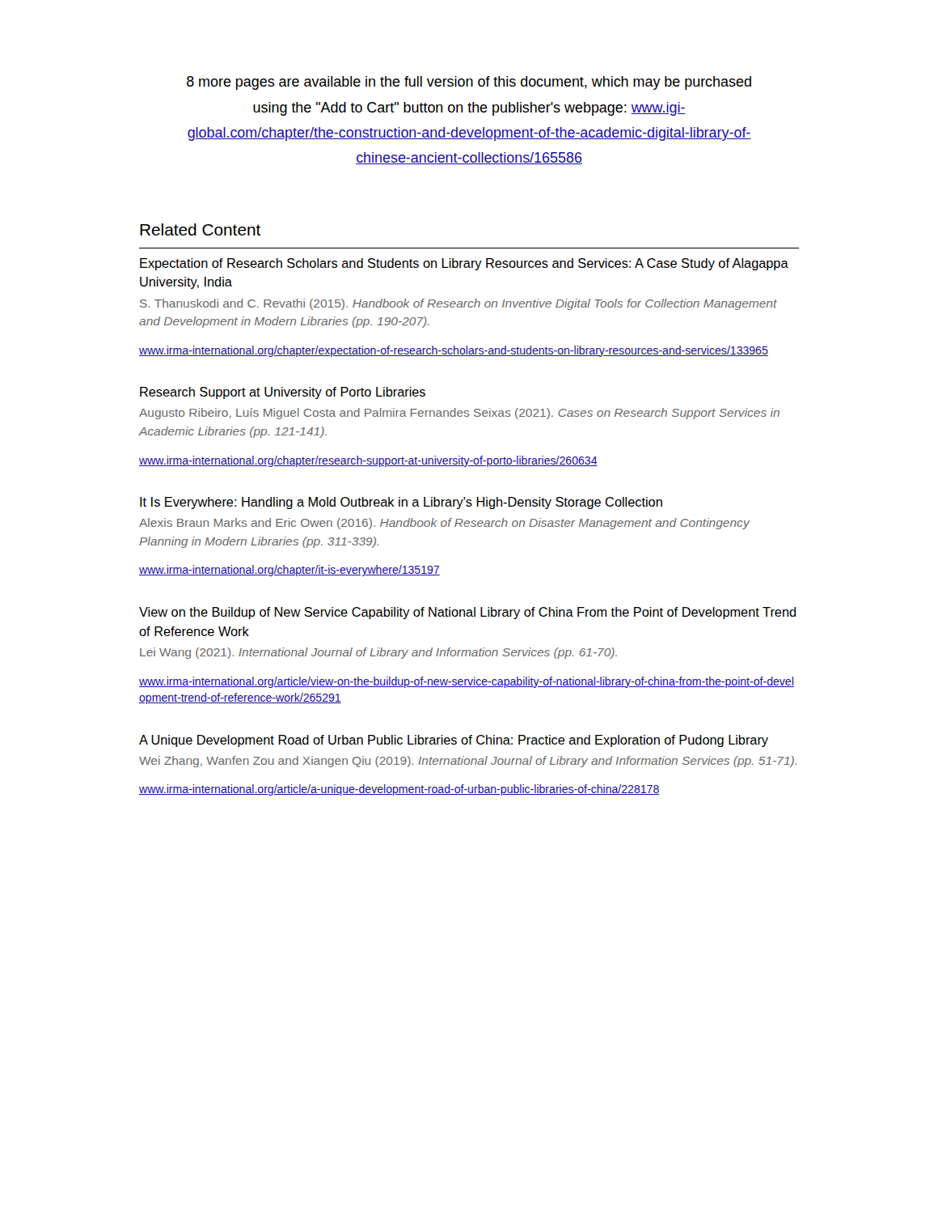8 more pages are available in the full version of this document, which may be purchased using the "Add to Cart" button on the publisher's webpage: www.igi-global.com/chapter/the-construction-and-development-of-the-academic-digital-library-of-chinese-ancient-collections/165586
Related Content
Expectation of Research Scholars and Students on Library Resources and Services: A Case Study of Alagappa University, India
S. Thanuskodi and C. Revathi (2015). Handbook of Research on Inventive Digital Tools for Collection Management and Development in Modern Libraries (pp. 190-207).
www.irma-international.org/chapter/expectation-of-research-scholars-and-students-on-library-resources-and-services/133965
Research Support at University of Porto Libraries
Augusto Ribeiro, Luís Miguel Costa and Palmira Fernandes Seixas (2021). Cases on Research Support Services in Academic Libraries (pp. 121-141).
www.irma-international.org/chapter/research-support-at-university-of-porto-libraries/260634
It Is Everywhere: Handling a Mold Outbreak in a Library's High-Density Storage Collection
Alexis Braun Marks and Eric Owen (2016). Handbook of Research on Disaster Management and Contingency Planning in Modern Libraries (pp. 311-339).
www.irma-international.org/chapter/it-is-everywhere/135197
View on the Buildup of New Service Capability of National Library of China From the Point of Development Trend of Reference Work
Lei Wang (2021). International Journal of Library and Information Services (pp. 61-70).
www.irma-international.org/article/view-on-the-buildup-of-new-service-capability-of-national-library-of-china-from-the-point-of-development-trend-of-reference-work/265291
A Unique Development Road of Urban Public Libraries of China: Practice and Exploration of Pudong Library
Wei Zhang, Wanfen Zou and Xiangen Qiu (2019). International Journal of Library and Information Services (pp. 51-71).
www.irma-international.org/article/a-unique-development-road-of-urban-public-libraries-of-china/228178